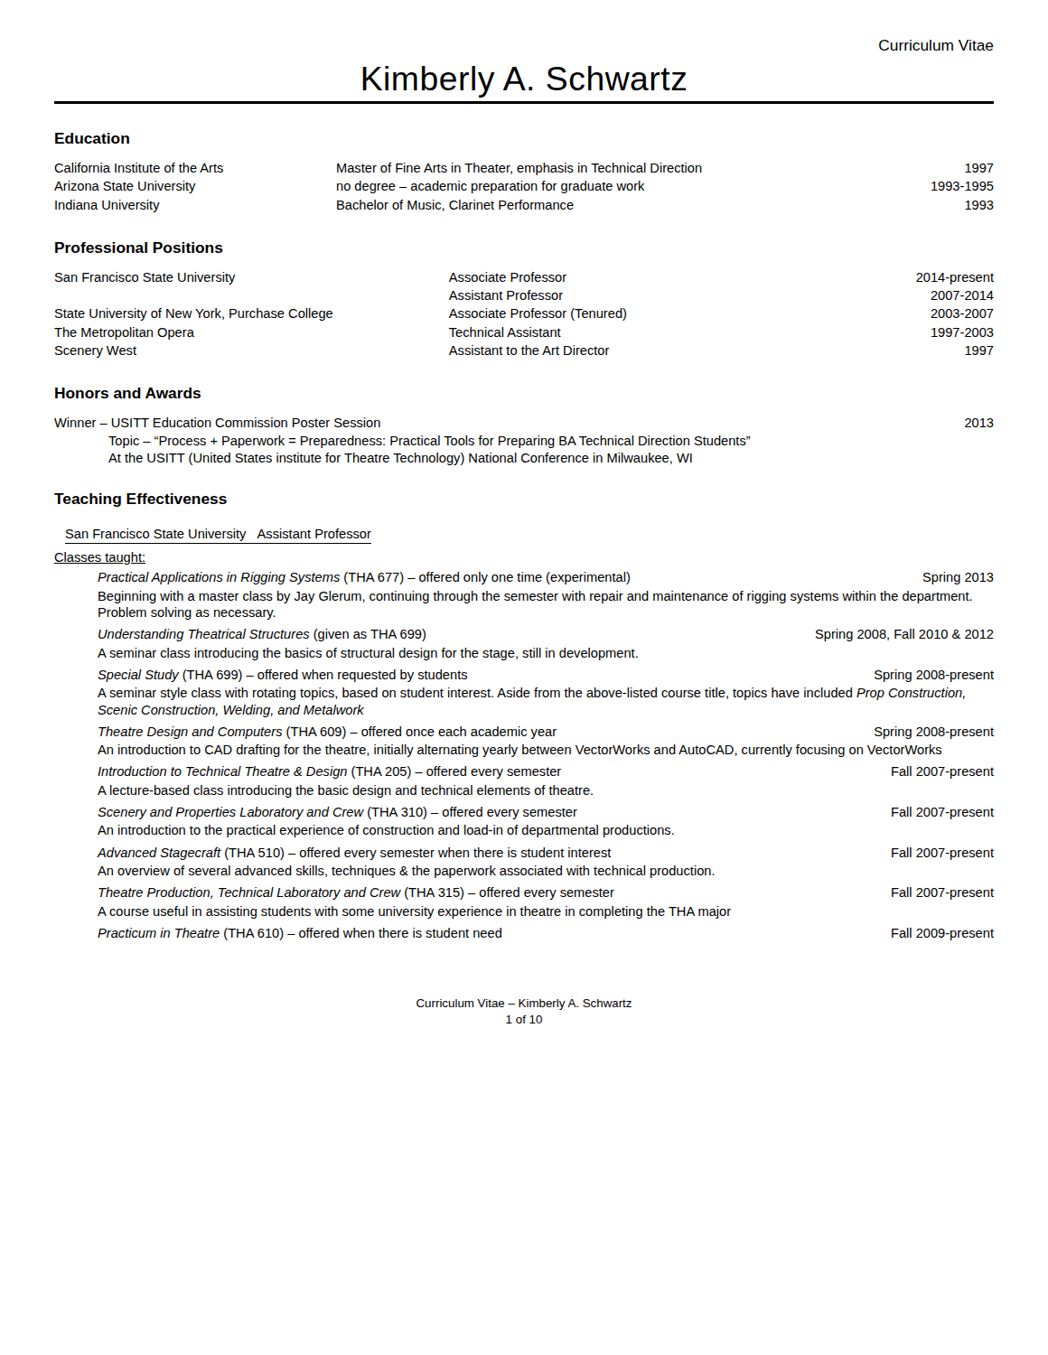Curriculum Vitae
Kimberly A. Schwartz
Education
| California Institute of the Arts | Master of Fine Arts in Theater, emphasis in Technical Direction | 1997 |
| Arizona State University | no degree – academic preparation for graduate work | 1993-1995 |
| Indiana University | Bachelor of Music, Clarinet Performance | 1993 |
Professional Positions
| San Francisco State University | Associate Professor | 2014-present |
| | Assistant Professor | 2007-2014 |
| State University of New York, Purchase College | Associate Professor (Tenured) | 2003-2007 |
| The Metropolitan Opera | Technical Assistant | 1997-2003 |
| Scenery West | Assistant to the Art Director | 1997 |
Honors and Awards
| Winner – USITT Education Commission Poster Session | 2013 |
Topic – “Process + Paperwork = Preparedness: Practical Tools for Preparing BA Technical Direction Students”
At the USITT (United States institute for Theatre Technology) National Conference in Milwaukee, WI
Teaching Effectiveness
San Francisco State University Assistant Professor
Classes taught:
Practical Applications in Rigging Systems (THA 677) – offered only one time (experimental)
Spring 2013
Beginning with a master class by Jay Glerum, continuing through the semester with repair and maintenance of rigging systems within the department. Problem solving as necessary.
Understanding Theatrical Structures (given as THA 699)
Spring 2008, Fall 2010 & 2012
A seminar class introducing the basics of structural design for the stage, still in development.
Special Study (THA 699) – offered when requested by students
Spring 2008-present
A seminar style class with rotating topics, based on student interest. Aside from the above-listed course title, topics have included Prop Construction, Scenic Construction, Welding, and Metalwork
Theatre Design and Computers (THA 609) – offered once each academic year
Spring 2008-present
An introduction to CAD drafting for the theatre, initially alternating yearly between VectorWorks and AutoCAD, currently focusing on VectorWorks
Introduction to Technical Theatre & Design (THA 205) – offered every semester
Fall 2007-present
A lecture-based class introducing the basic design and technical elements of theatre.
Scenery and Properties Laboratory and Crew (THA 310) – offered every semester
Fall 2007-present
An introduction to the practical experience of construction and load-in of departmental productions.
Advanced Stagecraft (THA 510) – offered every semester when there is student interest
Fall 2007-present
An overview of several advanced skills, techniques & the paperwork associated with technical production.
Theatre Production, Technical Laboratory and Crew (THA 315) – offered every semester
Fall 2007-present
A course useful in assisting students with some university experience in theatre in completing the THA major
Practicum in Theatre (THA 610) – offered when there is student need
Fall 2009-present
Curriculum Vitae – Kimberly A. Schwartz
1 of 10